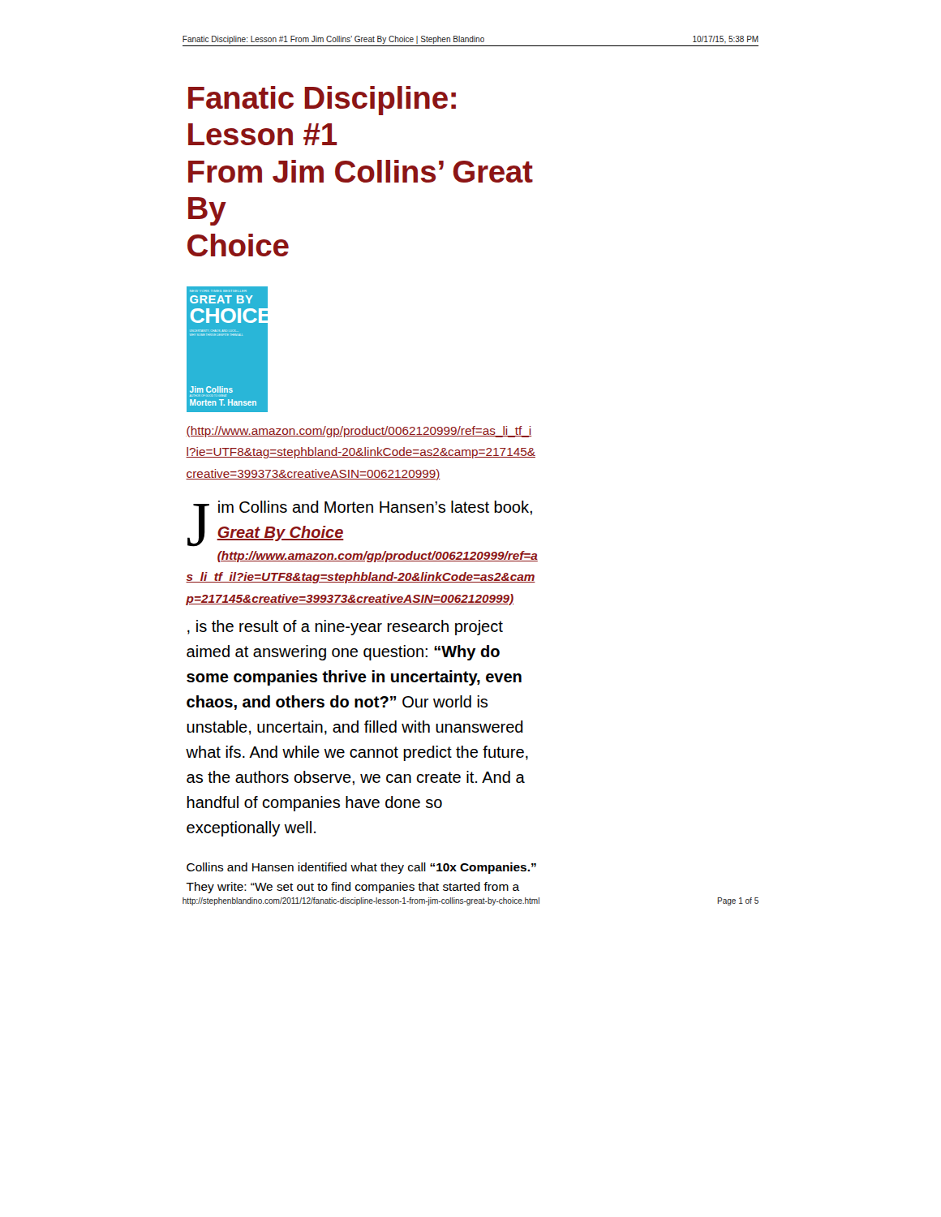Fanatic Discipline: Lesson #1 From Jim Collins’ Great By Choice | Stephen Blandino
10/17/15, 5:38 PM
Fanatic Discipline: Lesson #1
From Jim Collins’ Great By
Choice
NEW YORK TIMES BESTSELLER
GREAT BY
CHOICE
UNCERTAINTY, CHAOS, AND LUCK—
WHY SOME THRIVE DESPITE THEM ALL
Jim Collins
AUTHOR OF GOOD TO GREAT
Morten T. Hansen
(http://www.amazon.com/gp/product/0062120999/ref=as_li_tf_il?ie=UTF8&tag=stephbland-20&linkCode=as2&camp=217145&creative=399373&creativeASIN=0062120999)
Jim Collins and Morten Hansen’s latest book, Great By Choice
(http://www.amazon.com/gp/product/0062120999/ref=as_li_tf_il?ie=UTF8&tag=stephbland-20&linkCode=as2&camp=217145&creative=399373&creativeASIN=0062120999)
, is the result of a nine-year research project aimed at answering one question: “Why do some companies thrive in uncertainty, even chaos, and others do not?” Our world is unstable, uncertain, and filled with unanswered what ifs. And while we cannot predict the future, as the authors observe, we can create it. And a handful of companies have done so exceptionally well.
Collins and Hansen identified what they call “10x Companies.” They write: “We set out to find companies that started from a
http://stephenblandino.com/2011/12/fanatic-discipline-lesson-1-from-jim-collins-great-by-choice.html
Page 1 of 5